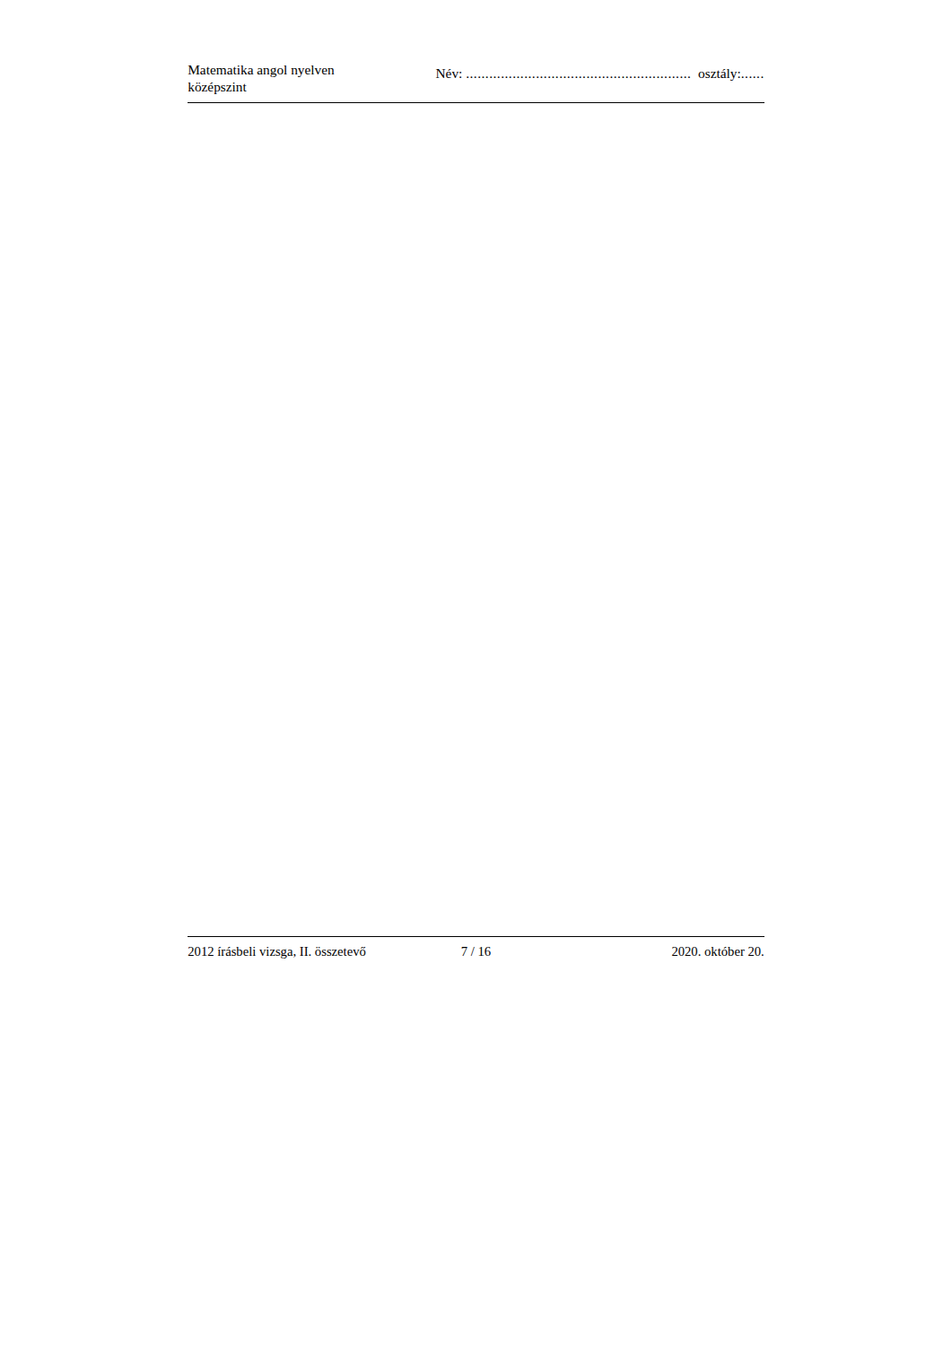Matematika angol nyelven
középszint
Név: .......................................................... osztály:......
2012 írásbeli vizsga, II. összetevő
7 / 16
2020. október 20.